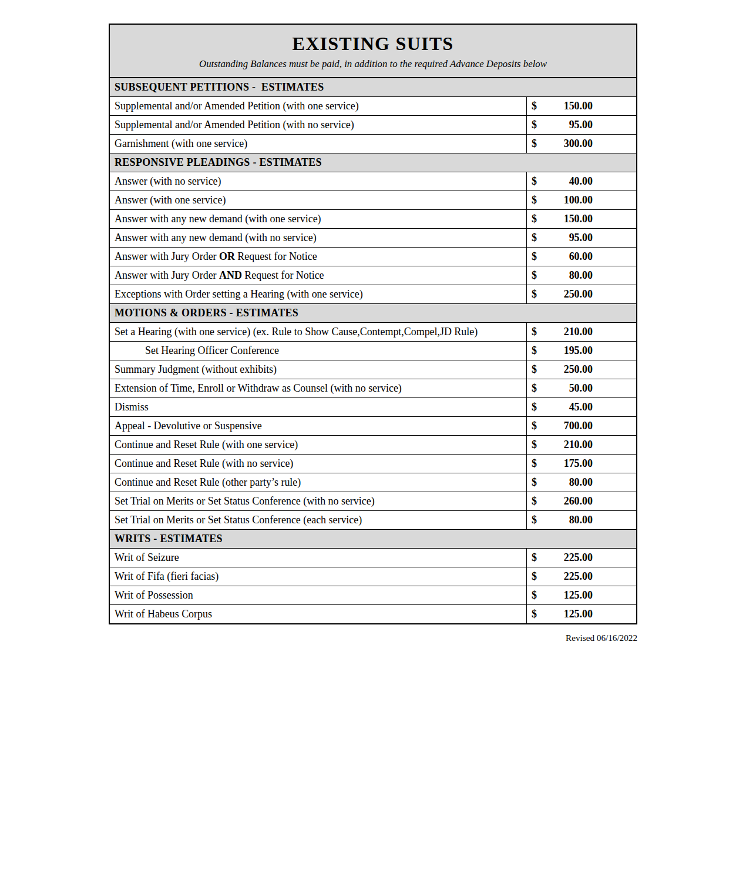EXISTING SUITS Outstanding Balances must be paid, in addition to the required Advance Deposits below
| SUBSEQUENT PETITIONS - ESTIMATES |
| --- |
| Supplemental and/or Amended Petition (with one service) | $ 150.00 |
| Supplemental and/or Amended Petition (with no service) | $ 95.00 |
| Garnishment (with one service) | $ 300.00 |
| RESPONSIVE PLEADINGS - ESTIMATES |
| Answer (with no service) | $ 40.00 |
| Answer (with one service) | $ 100.00 |
| Answer with any new demand (with one service) | $ 150.00 |
| Answer with any new demand (with no service) | $ 95.00 |
| Answer with Jury Order OR Request for Notice | $ 60.00 |
| Answer with Jury Order AND Request for Notice | $ 80.00 |
| Exceptions with Order setting a Hearing (with one service) | $ 250.00 |
| MOTIONS & ORDERS - ESTIMATES |
| Set a Hearing (with one service) (ex. Rule to Show Cause,Contempt,Compel,JD Rule) | $ 210.00 |
| Set Hearing Officer Conference | $ 195.00 |
| Summary Judgment (without exhibits) | $ 250.00 |
| Extension of Time, Enroll or Withdraw as Counsel (with no service) | $ 50.00 |
| Dismiss | $ 45.00 |
| Appeal - Devolutive or Suspensive | $ 700.00 |
| Continue and Reset Rule (with one service) | $ 210.00 |
| Continue and Reset Rule (with no service) | $ 175.00 |
| Continue and Reset Rule (other party’s rule) | $ 80.00 |
| Set Trial on Merits or Set Status Conference (with no service) | $ 260.00 |
| Set Trial on Merits or Set Status Conference (each service) | $ 80.00 |
| WRITS - ESTIMATES |
| Writ of Seizure | $ 225.00 |
| Writ of Fifa (fieri facias) | $ 225.00 |
| Writ of Possession | $ 125.00 |
| Writ of Habeus Corpus | $ 125.00 |
Revised 06/16/2022